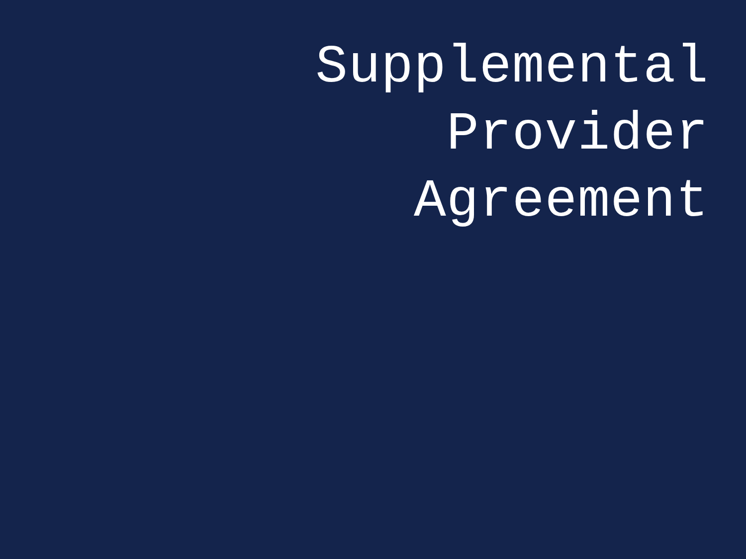Supplemental Provider Agreement